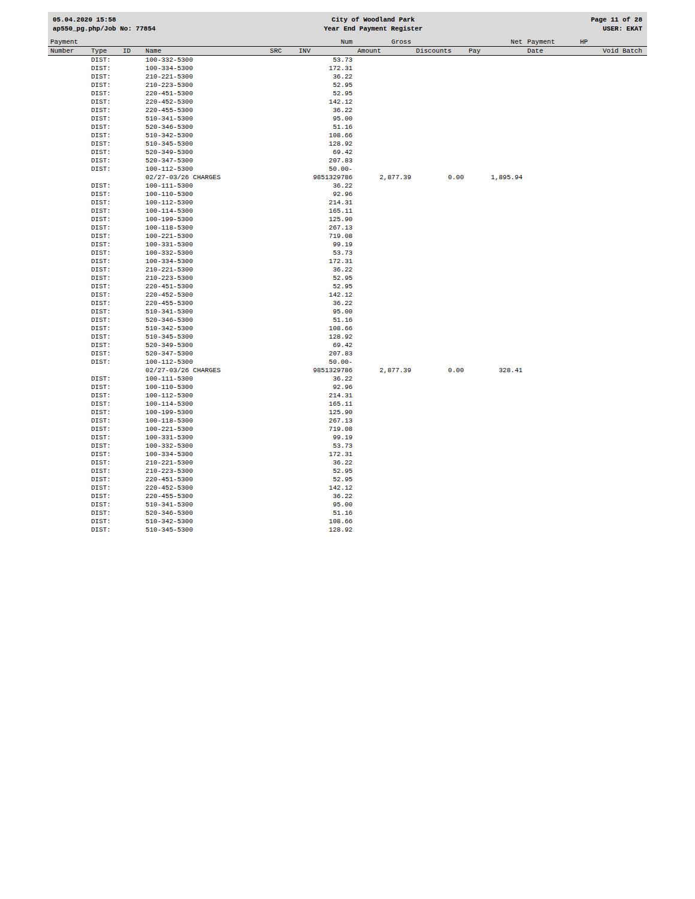05.04.2020 15:58
ap550_pg.php/Job No: 77854
City of Woodland Park
Year End Payment Register
Page 11 of 28
USER: EKAT
| Payment | | | | | Num | Gross | | Net | Payment | HP | |
| --- | --- | --- | --- | --- | --- | --- | --- | --- | --- | --- | --- |
| Number | Type | ID | Name | SRC | INV | Amount | Discounts | Pay | Date | | Void Batch |
| | DIST: | | 100-332-5300 | | 53.73 | | | | | | |
| | DIST: | | 100-334-5300 | | 172.31 | | | | | | |
| | DIST: | | 210-221-5300 | | 36.22 | | | | | | |
| | DIST: | | 210-223-5300 | | 52.95 | | | | | | |
| | DIST: | | 220-451-5300 | | 52.95 | | | | | | |
| | DIST: | | 220-452-5300 | | 142.12 | | | | | | |
| | DIST: | | 220-455-5300 | | 36.22 | | | | | | |
| | DIST: | | 510-341-5300 | | 95.00 | | | | | | |
| | DIST: | | 520-346-5300 | | 51.16 | | | | | | |
| | DIST: | | 510-342-5300 | | 108.66 | | | | | | |
| | DIST: | | 510-345-5300 | | 128.92 | | | | | | |
| | DIST: | | 520-349-5300 | | 69.42 | | | | | | |
| | DIST: | | 520-347-5300 | | 207.83 | | | | | | |
| | DIST: | | 100-112-5300 | | 50.00- | | | | | | |
| | | | 02/27-03/26 CHARGES | | 9851329786 | 2,877.39 | 0.00 | 1,895.94 | | | |
| | DIST: | | 100-111-5300 | | 36.22 | | | | | | |
| | DIST: | | 100-110-5300 | | 92.96 | | | | | | |
| | DIST: | | 100-112-5300 | | 214.31 | | | | | | |
| | DIST: | | 100-114-5300 | | 165.11 | | | | | | |
| | DIST: | | 100-199-5300 | | 125.90 | | | | | | |
| | DIST: | | 100-118-5300 | | 267.13 | | | | | | |
| | DIST: | | 100-221-5300 | | 719.08 | | | | | | |
| | DIST: | | 100-331-5300 | | 99.19 | | | | | | |
| | DIST: | | 100-332-5300 | | 53.73 | | | | | | |
| | DIST: | | 100-334-5300 | | 172.31 | | | | | | |
| | DIST: | | 210-221-5300 | | 36.22 | | | | | | |
| | DIST: | | 210-223-5300 | | 52.95 | | | | | | |
| | DIST: | | 220-451-5300 | | 52.95 | | | | | | |
| | DIST: | | 220-452-5300 | | 142.12 | | | | | | |
| | DIST: | | 220-455-5300 | | 36.22 | | | | | | |
| | DIST: | | 510-341-5300 | | 95.00 | | | | | | |
| | DIST: | | 520-346-5300 | | 51.16 | | | | | | |
| | DIST: | | 510-342-5300 | | 108.66 | | | | | | |
| | DIST: | | 510-345-5300 | | 128.92 | | | | | | |
| | DIST: | | 520-349-5300 | | 69.42 | | | | | | |
| | DIST: | | 520-347-5300 | | 207.83 | | | | | | |
| | DIST: | | 100-112-5300 | | 50.00- | | | | | | |
| | | | 02/27-03/26 CHARGES | | 9851329786 | 2,877.39 | 0.00 | 328.41 | | | |
| | DIST: | | 100-111-5300 | | 36.22 | | | | | | |
| | DIST: | | 100-110-5300 | | 92.96 | | | | | | |
| | DIST: | | 100-112-5300 | | 214.31 | | | | | | |
| | DIST: | | 100-114-5300 | | 165.11 | | | | | | |
| | DIST: | | 100-199-5300 | | 125.90 | | | | | | |
| | DIST: | | 100-118-5300 | | 267.13 | | | | | | |
| | DIST: | | 100-221-5300 | | 719.08 | | | | | | |
| | DIST: | | 100-331-5300 | | 99.19 | | | | | | |
| | DIST: | | 100-332-5300 | | 53.73 | | | | | | |
| | DIST: | | 100-334-5300 | | 172.31 | | | | | | |
| | DIST: | | 210-221-5300 | | 36.22 | | | | | | |
| | DIST: | | 210-223-5300 | | 52.95 | | | | | | |
| | DIST: | | 220-451-5300 | | 52.95 | | | | | | |
| | DIST: | | 220-452-5300 | | 142.12 | | | | | | |
| | DIST: | | 220-455-5300 | | 36.22 | | | | | | |
| | DIST: | | 510-341-5300 | | 95.00 | | | | | | |
| | DIST: | | 520-346-5300 | | 51.16 | | | | | | |
| | DIST: | | 510-342-5300 | | 108.66 | | | | | | |
| | DIST: | | 510-345-5300 | | 128.92 | | | | | | |